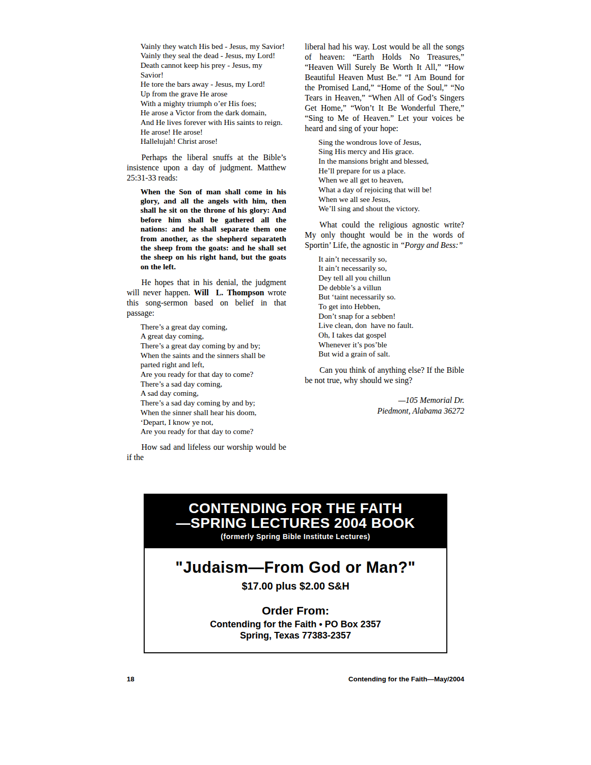Vainly they watch His bed - Jesus, my Savior!
Vainly they seal the dead - Jesus, my Lord!
Death cannot keep his prey - Jesus, my Savior!
He tore the bars away - Jesus, my Lord!
Up from the grave He arose
With a mighty triumph o’er His foes;
He arose a Victor from the dark domain,
And He lives forever with His saints to reign.
He arose! He arose!
Hallelujah! Christ arose!
Perhaps the liberal snuffs at the Bible’s insistence upon a day of judgment. Matthew 25:31-33 reads:
When the Son of man shall come in his glory, and all the angels with him, then shall he sit on the throne of his glory: And before him shall be gathered all the nations: and he shall separate them one from another, as the shepherd separateth the sheep from the goats: and he shall set the sheep on his right hand, but the goats on the left.
He hopes that in his denial, the judgment will never happen. Will L. Thompson wrote this song-sermon based on belief in that passage:
There’s a great day coming,
A great day coming,
There’s a great day coming by and by;
When the saints and the sinners shall be
parted right and left,
Are you ready for that day to come?
There’s a sad day coming,
A sad day coming,
There’s a sad day coming by and by;
When the sinner shall hear his doom,
‘Depart, I know ye not,
Are you ready for that day to come?
How sad and lifeless our worship would be if the
liberal had his way. Lost would be all the songs of heaven: “Earth Holds No Treasures,” “Heaven Will Surely Be Worth It All,” “How Beautiful Heaven Must Be.” “I Am Bound for the Promised Land,” “Home of the Soul,” “No Tears in Heaven,” “When All of God’s Singers Get Home,” “Won’t It Be Wonderful There,” “Sing to Me of Heaven.” Let your voices be heard and sing of your hope:
Sing the wondrous love of Jesus,
Sing His mercy and His grace.
In the mansions bright and blessed,
He’ll prepare for us a place.
When we all get to heaven,
What a day of rejoicing that will be!
When we all see Jesus,
We’ll sing and shout the victory.
What could the religious agnostic write? My only thought would be in the words of Sportin’ Life, the agnostic in “Porgy and Bess:”
It ain’t necessarily so,
It ain’t necessarily so,
Dey tell all you chillun
De debble’s a villun
But ‘taint necessarily so.
To get into Hebben,
Don’t snap for a sebben!
Live clean, don have no fault.
Oh, I takes dat gospel
Whenever it’s pos’ble
But wid a grain of salt.
Can you think of anything else? If the Bible be not true, why should we sing?
—105 Memorial Dr.
Piedmont, Alabama 36272
CONTENDING FOR THE FAITH
—SPRING LECTURES 2004 BOOK
(formerly Spring Bible Institute Lectures)
"Judaism—From God or Man?"
$17.00 plus $2.00 S&H
Order From:
Contending for the Faith • PO Box 2357
Spring, Texas 77383-2357
18
Contending for the Faith—May/2004